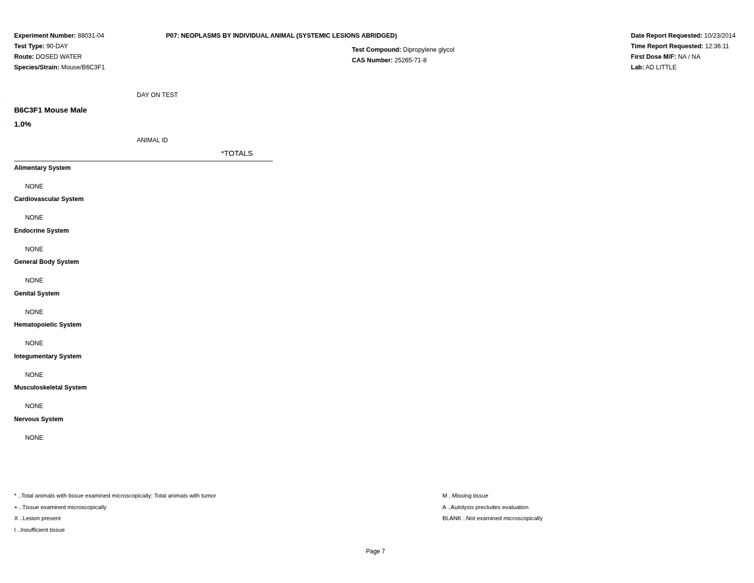Experiment Number: 88031-04
Test Type: 90-DAY
Route: DOSED WATER
Species/Strain: Mouse/B6C3F1
P07: NEOPLASMS BY INDIVIDUAL ANIMAL (SYSTEMIC LESIONS ABRIDGED)
Test Compound: Dipropylene glycol
CAS Number: 25265-71-8
Date Report Requested: 10/23/2014
Time Report Requested: 12:36:11
First Dose M/F: NA / NA
Lab: AD LITTLE
DAY ON TEST
B6C3F1 Mouse Male
1.0%
ANIMAL ID
*TOTALS
Alimentary System
NONE
Cardiovascular System
NONE
Endocrine System
NONE
General Body System
NONE
Genital System
NONE
Hematopoietic System
NONE
Integumentary System
NONE
Musculoskeletal System
NONE
Nervous System
NONE
* ..Total animals with tissue examined microscopically; Total animals with tumor
+ ..Tissue examined microscopically
X ..Lesion present
I ..Insufficient tissue
M ..Missing tissue
A ..Autolysis precludes evaluation
BLANK ..Not examined microscopically
Page 7